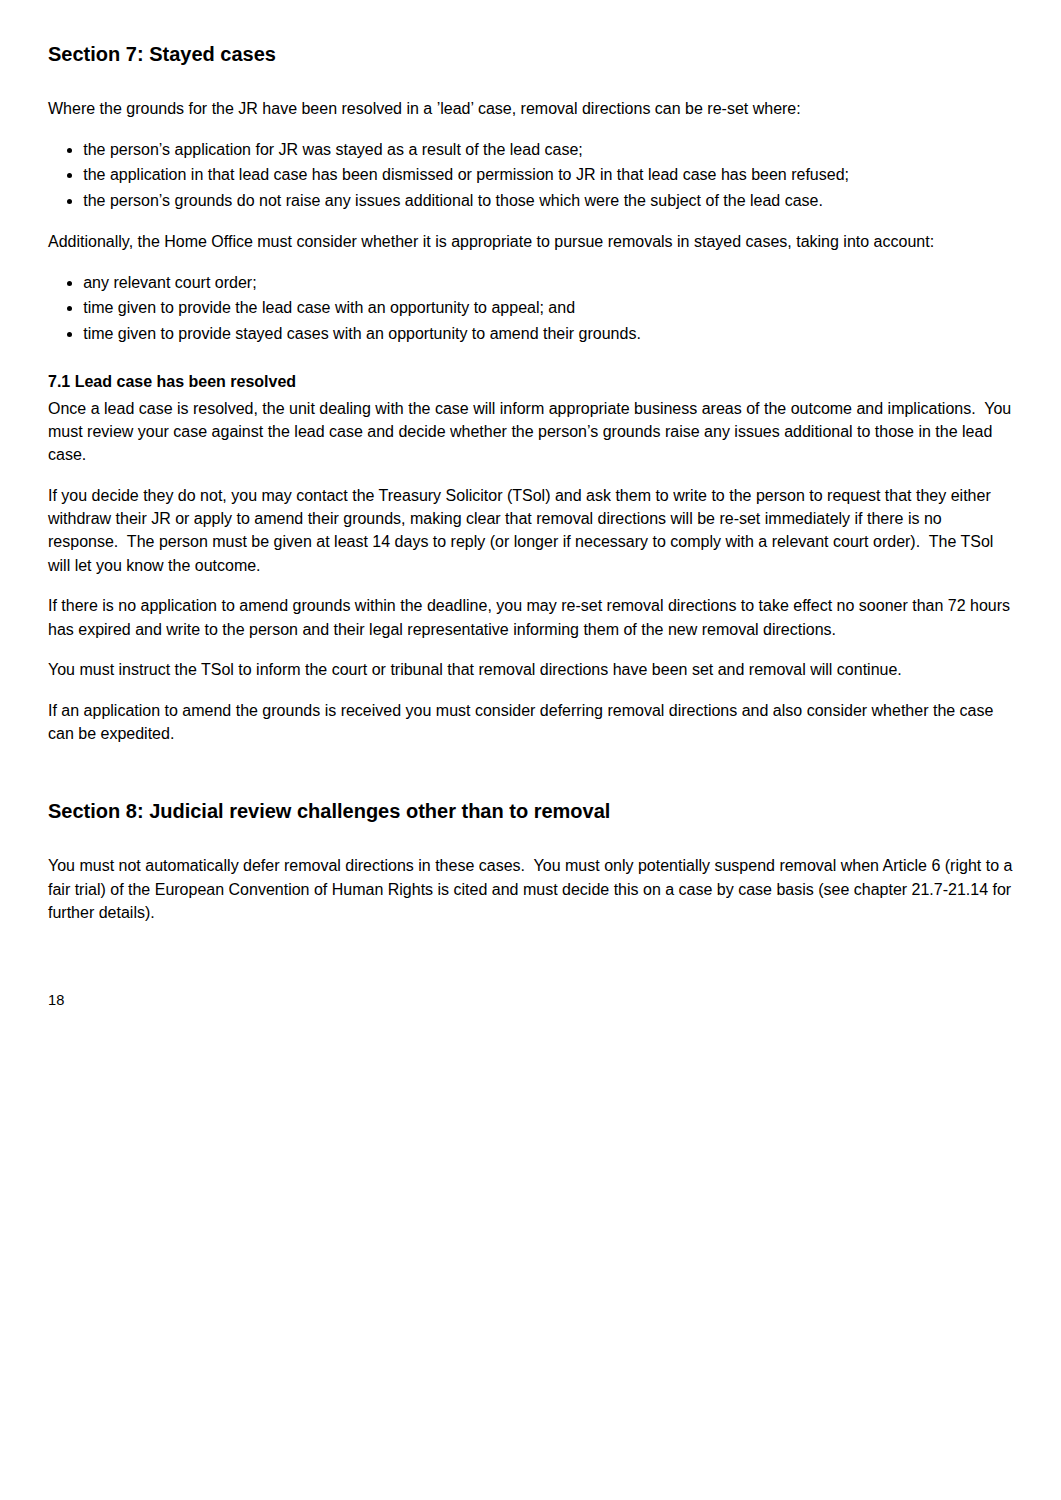Section 7: Stayed cases
Where the grounds for the JR have been resolved in a ’lead’ case, removal directions can be re-set where:
the person’s application for JR was stayed as a result of the lead case;
the application in that lead case has been dismissed or permission to JR in that lead case has been refused;
the person’s grounds do not raise any issues additional to those which were the subject of the lead case.
Additionally, the Home Office must consider whether it is appropriate to pursue removals in stayed cases, taking into account:
any relevant court order;
time given to provide the lead case with an opportunity to appeal; and
time given to provide stayed cases with an opportunity to amend their grounds.
7.1 Lead case has been resolved
Once a lead case is resolved, the unit dealing with the case will inform appropriate business areas of the outcome and implications. You must review your case against the lead case and decide whether the person’s grounds raise any issues additional to those in the lead case.
If you decide they do not, you may contact the Treasury Solicitor (TSol) and ask them to write to the person to request that they either withdraw their JR or apply to amend their grounds, making clear that removal directions will be re-set immediately if there is no response. The person must be given at least 14 days to reply (or longer if necessary to comply with a relevant court order). The TSol will let you know the outcome.
If there is no application to amend grounds within the deadline, you may re-set removal directions to take effect no sooner than 72 hours has expired and write to the person and their legal representative informing them of the new removal directions.
You must instruct the TSol to inform the court or tribunal that removal directions have been set and removal will continue.
If an application to amend the grounds is received you must consider deferring removal directions and also consider whether the case can be expedited.
Section 8: Judicial review challenges other than to removal
You must not automatically defer removal directions in these cases. You must only potentially suspend removal when Article 6 (right to a fair trial) of the European Convention of Human Rights is cited and must decide this on a case by case basis (see chapter 21.7-21.14 for further details).
18